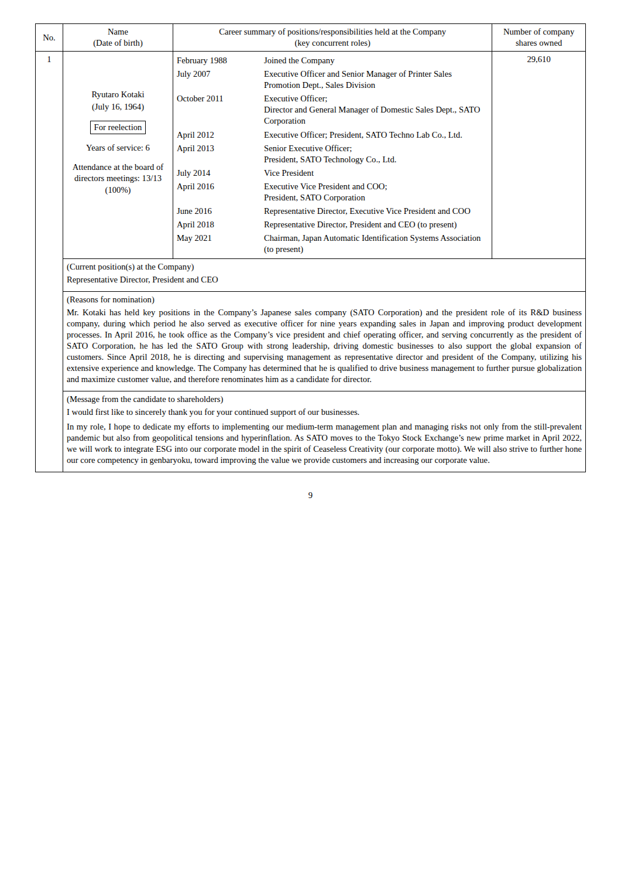| No. | Name (Date of birth) | Career summary of positions/responsibilities held at the Company (key concurrent roles) | Number of company shares owned |
| --- | --- | --- | --- |
| 1 | Ryutaro Kotaki (July 16, 1964) For reelection Years of service: 6 Attendance at the board of directors meetings: 13/13 (100%) | / February 1988 / Joined the Company / / July 2007 / Executive Officer and Senior Manager of Printer Sales Promotion Dept., Sales Division / / October 2011 / Executive Officer; Director and General Manager of Domestic Sales Dept., SATO Corporation / / April 2012 / Executive Officer; President, SATO Techno Lab Co., Ltd. / / April 2013 / Senior Executive Officer; President, SATO Technology Co., Ltd. / / July 2014 / Vice President / / April 2016 / Executive Vice President and COO; President, SATO Corporation / / June 2016 / Representative Director, Executive Vice President and COO / / April 2018 / Representative Director, President and CEO (to present) / / May 2021 / Chairman, Japan Automatic Identification Systems Association (to present) / | 29,610 |
| (Current position(s) at the Company) Representative Director, President and CEO |
| (Reasons for nomination) Mr. Kotaki has held key positions in the Company’s Japanese sales company (SATO Corporation) and the president role of its R&D business company, during which period he also served as executive officer for nine years expanding sales in Japan and improving product development processes. In April 2016, he took office as the Company’s vice president and chief operating officer, and serving concurrently as the president of SATO Corporation, he has led the SATO Group with strong leadership, driving domestic businesses to also support the global expansion of customers. Since April 2018, he is directing and supervising management as representative director and president of the Company, utilizing his extensive experience and knowledge. The Company has determined that he is qualified to drive business management to further pursue globalization and maximize customer value, and therefore renominates him as a candidate for director. |
| (Message from the candidate to shareholders) I would first like to sincerely thank you for your continued support of our businesses. In my role, I hope to dedicate my efforts to implementing our medium-term management plan and managing risks not only from the still-prevalent pandemic but also from geopolitical tensions and hyperinflation. As SATO moves to the Tokyo Stock Exchange’s new prime market in April 2022, we will work to integrate ESG into our corporate model in the spirit of Ceaseless Creativity (our corporate motto). We will also strive to further hone our core competency in genbaryoku, toward improving the value we provide customers and increasing our corporate value. |
9